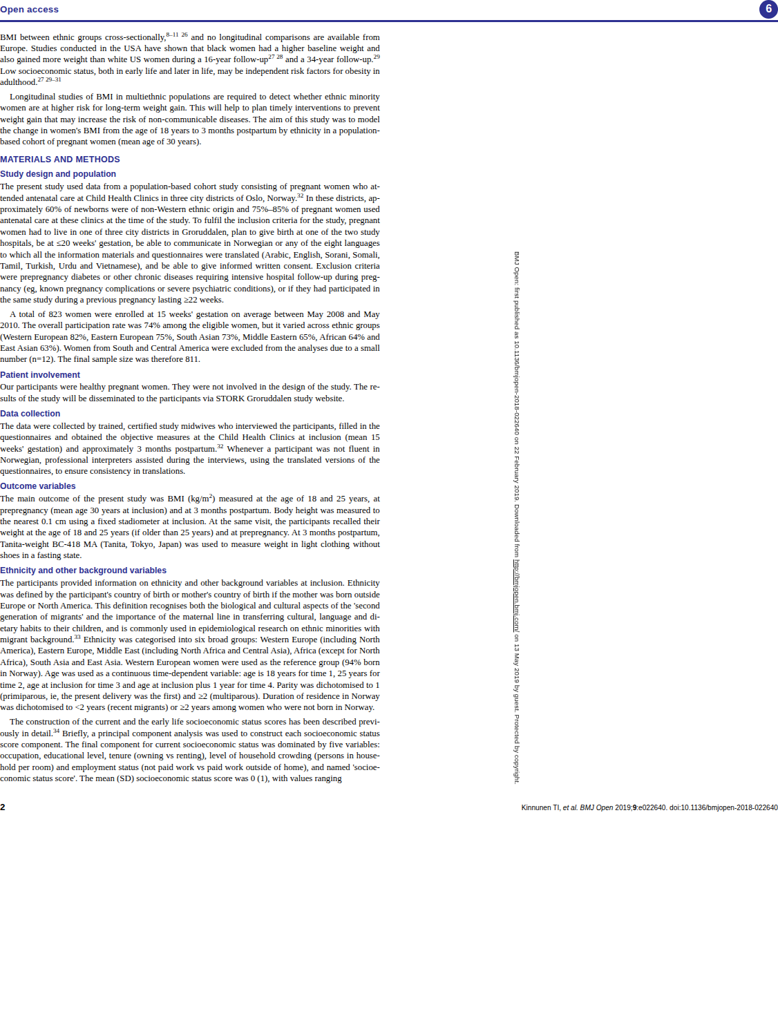Open access
6
BMI between ethnic groups cross-sectionally,8–11 26 and no longitudinal comparisons are available from Europe. Studies conducted in the USA have shown that black women had a higher baseline weight and also gained more weight than white US women during a 16-year follow-up27 28 and a 34-year follow-up.29 Low socioeconomic status, both in early life and later in life, may be independent risk factors for obesity in adulthood.27 29–31
Longitudinal studies of BMI in multiethnic populations are required to detect whether ethnic minority women are at higher risk for long-term weight gain. This will help to plan timely interventions to prevent weight gain that may increase the risk of non-communicable diseases. The aim of this study was to model the change in women's BMI from the age of 18 years to 3 months postpartum by ethnicity in a population-based cohort of pregnant women (mean age of 30 years).
Materials and methods
Study design and population
The present study used data from a population-based cohort study consisting of pregnant women who attended antenatal care at Child Health Clinics in three city districts of Oslo, Norway.32 In these districts, approximately 60% of newborns were of non-Western ethnic origin and 75%–85% of pregnant women used antenatal care at these clinics at the time of the study. To fulfil the inclusion criteria for the study, pregnant women had to live in one of three city districts in Groruddalen, plan to give birth at one of the two study hospitals, be at ≤20 weeks' gestation, be able to communicate in Norwegian or any of the eight languages to which all the information materials and questionnaires were translated (Arabic, English, Sorani, Somali, Tamil, Turkish, Urdu and Vietnamese), and be able to give informed written consent. Exclusion criteria were prepregnancy diabetes or other chronic diseases requiring intensive hospital follow-up during pregnancy (eg, known pregnancy complications or severe psychiatric conditions), or if they had participated in the same study during a previous pregnancy lasting ≥22 weeks.
A total of 823 women were enrolled at 15 weeks' gestation on average between May 2008 and May 2010. The overall participation rate was 74% among the eligible women, but it varied across ethnic groups (Western European 82%, Eastern European 75%, South Asian 73%, Middle Eastern 65%, African 64% and East Asian 63%). Women from South and Central America were excluded from the analyses due to a small number (n=12). The final sample size was therefore 811.
Patient involvement
Our participants were healthy pregnant women. They were not involved in the design of the study. The results of the study will be disseminated to the participants via STORK Groruddalen study website.
Data collection
The data were collected by trained, certified study midwives who interviewed the participants, filled in the questionnaires and obtained the objective measures at the Child Health Clinics at inclusion (mean 15 weeks' gestation) and approximately 3 months postpartum.32 Whenever a participant was not fluent in Norwegian, professional interpreters assisted during the interviews, using the translated versions of the questionnaires, to ensure consistency in translations.
Outcome variables
The main outcome of the present study was BMI (kg/m2) measured at the age of 18 and 25 years, at prepregnancy (mean age 30 years at inclusion) and at 3 months postpartum. Body height was measured to the nearest 0.1 cm using a fixed stadiometer at inclusion. At the same visit, the participants recalled their weight at the age of 18 and 25 years (if older than 25 years) and at prepregnancy. At 3 months postpartum, Tanita-weight BC-418 MA (Tanita, Tokyo, Japan) was used to measure weight in light clothing without shoes in a fasting state.
Ethnicity and other background variables
The participants provided information on ethnicity and other background variables at inclusion. Ethnicity was defined by the participant's country of birth or mother's country of birth if the mother was born outside Europe or North America. This definition recognises both the biological and cultural aspects of the 'second generation of migrants' and the importance of the maternal line in transferring cultural, language and dietary habits to their children, and is commonly used in epidemiological research on ethnic minorities with migrant background.33 Ethnicity was categorised into six broad groups: Western Europe (including North America), Eastern Europe, Middle East (including North Africa and Central Asia), Africa (except for North Africa), South Asia and East Asia. Western European women were used as the reference group (94% born in Norway). Age was used as a continuous time-dependent variable: age is 18 years for time 1, 25 years for time 2, age at inclusion for time 3 and age at inclusion plus 1 year for time 4. Parity was dichotomised to 1 (primiparous, ie, the present delivery was the first) and ≥2 (multiparous). Duration of residence in Norway was dichotomised to <2 years (recent migrants) or ≥2 years among women who were not born in Norway.
The construction of the current and the early life socioeconomic status scores has been described previously in detail.34 Briefly, a principal component analysis was used to construct each socioeconomic status score component. The final component for current socioeconomic status was dominated by five variables: occupation, educational level, tenure (owning vs renting), level of household crowding (persons in household per room) and employment status (not paid work vs paid work outside of home), and named 'socioeconomic status score'. The mean (SD) socioeconomic status score was 0 (1), with values ranging
2
Kinnunen TI, et al. BMJ Open 2019;9:e022640. doi:10.1136/bmjopen-2018-022640
BMJ Open: first published as 10.1136/bmjopen-2018-022640 on 22 February 2019. Downloaded from http://bmjopen.bmj.com/ on 13 May 2019 by guest. Protected by copyright.